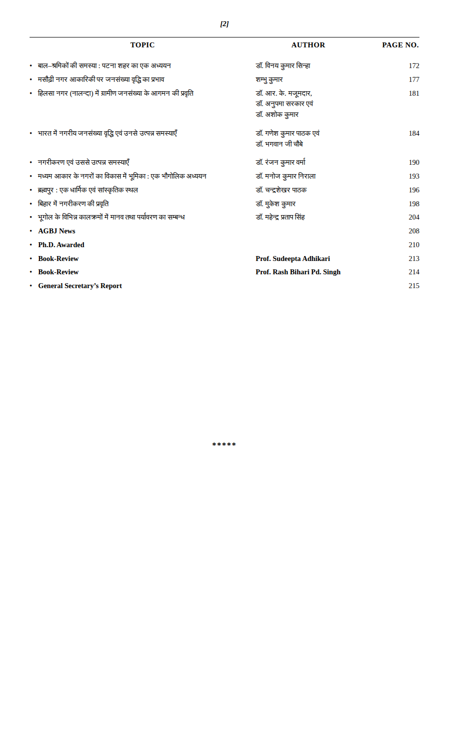[2]
| TOPIC | AUTHOR | PAGE NO. |
| --- | --- | --- |
| • बाल–श्रमिकों की समस्या : पटना शहर का एक अध्ययन | डॉ. विनय कुमार सिन्हा | 172 |
| • मसौढ़ी नगर आकारिकी पर जनसंख्या वृद्धि का प्रभाव | शम्भु कुमार | 177 |
| • हिलसा नगर (नालन्दा) में ग्रामीण जनसंख्या के आगमन की प्रवृति | डॉ. आर. के. मजूमदार, डॉ. अनुपमा सरकार एवं डॉ. अशोक कुमार | 181 |
| • भारत में नगरीय जनसंख्या वृद्धि एवं उनसे उत्पन्न समस्याएँ | डॉ. गणेश कुमार पाठक एवं डॉ. भगवान जी चौबे | 184 |
| • नगरीकरण एवं उससे उत्पन्न समस्याएँ | डॉ. रंजन कुमार वर्मा | 190 |
| • मध्यम आकार के नगरों का विकास में भूमिका : एक भौगोलिक अध्ययन | डॉ. मनोज कुमार निराला | 193 |
| • ब्रह्मपुर : एक धार्मिक एवं सांस्कृतिक स्थल | डॉ. चन्द्रशेखर पाठक | 196 |
| • बिहार में नगरीकरण की प्रवृति | डॉ. मुकेश कुमार | 198 |
| • भूगोल के विभिन्न कालक्रमों में मानव तथा पर्यावरण का सम्बन्ध | डॉ. महेन्द्र प्रताप सिंह | 204 |
| • AGBJ News | | 208 |
| • Ph.D. Awarded | | 210 |
| • Book-Review | Prof. Sudeepta Adhikari | 213 |
| • Book-Review | Prof. Rash Bihari Pd. Singh | 214 |
| • General Secretary’s Report | | 215 |
*****